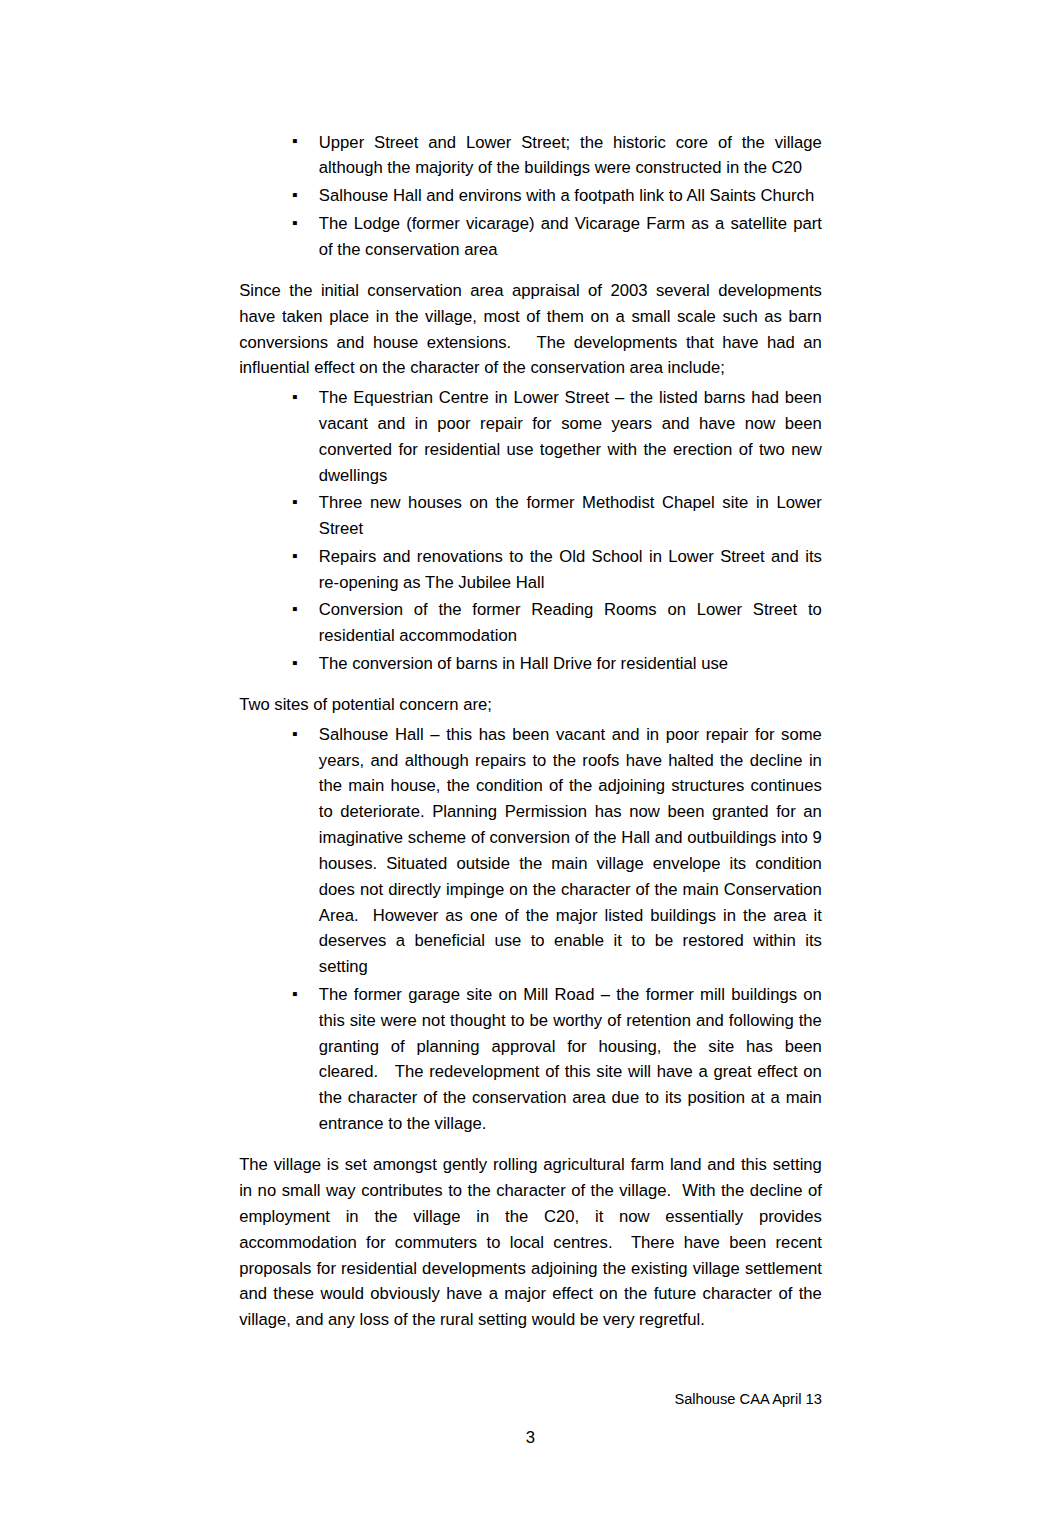Upper Street and Lower Street; the historic core of the village although the majority of the buildings were constructed in the C20
Salhouse Hall and environs with a footpath link to All Saints Church
The Lodge (former vicarage) and Vicarage Farm as a satellite part of the conservation area
Since the initial conservation area appraisal of 2003 several developments have taken place in the village, most of them on a small scale such as barn conversions and house extensions. The developments that have had an influential effect on the character of the conservation area include;
The Equestrian Centre in Lower Street – the listed barns had been vacant and in poor repair for some years and have now been converted for residential use together with the erection of two new dwellings
Three new houses on the former Methodist Chapel site in Lower Street
Repairs and renovations to the Old School in Lower Street and its re-opening as The Jubilee Hall
Conversion of the former Reading Rooms on Lower Street to residential accommodation
The conversion of barns in Hall Drive for residential use
Two sites of potential concern are;
Salhouse Hall – this has been vacant and in poor repair for some years, and although repairs to the roofs have halted the decline in the main house, the condition of the adjoining structures continues to deteriorate. Planning Permission has now been granted for an imaginative scheme of conversion of the Hall and outbuildings into 9 houses. Situated outside the main village envelope its condition does not directly impinge on the character of the main Conservation Area. However as one of the major listed buildings in the area it deserves a beneficial use to enable it to be restored within its setting
The former garage site on Mill Road – the former mill buildings on this site were not thought to be worthy of retention and following the granting of planning approval for housing, the site has been cleared. The redevelopment of this site will have a great effect on the character of the conservation area due to its position at a main entrance to the village.
The village is set amongst gently rolling agricultural farm land and this setting in no small way contributes to the character of the village. With the decline of employment in the village in the C20, it now essentially provides accommodation for commuters to local centres. There have been recent proposals for residential developments adjoining the existing village settlement and these would obviously have a major effect on the future character of the village, and any loss of the rural setting would be very regretful.
Salhouse CAA April 13
3